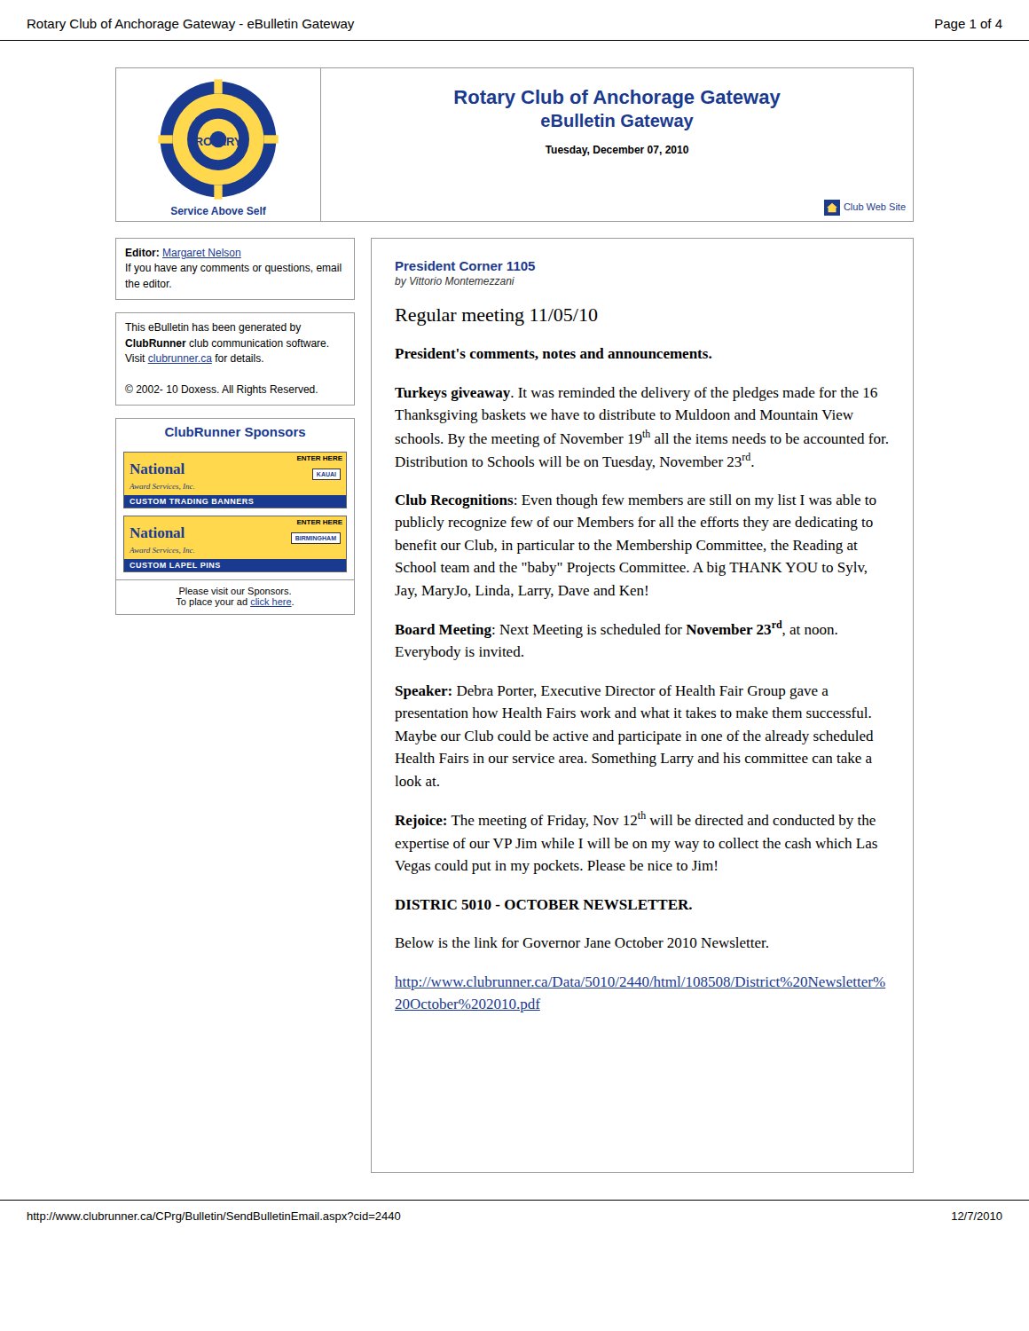Rotary Club of Anchorage Gateway - eBulletin Gateway Page 1 of 4
Service Above Self
Rotary Club of Anchorage Gateway
eBulletin Gateway
Tuesday, December 07, 2010
Club Web Site
Editor: Margaret Nelson
If you have any comments or questions, email the editor.
This eBulletin has been generated by ClubRunner club communication software. Visit clubrunner.ca for details.
© 2002- 10 Doxess. All Rights Reserved.
ClubRunner Sponsors
ENTER HERE
National
Award Services, Inc.
KAUAI
CUSTOM TRADING BANNERS
ENTER HERE
National
Award Services, Inc.
BIRMINGHAM
CUSTOM LAPEL PINS
Please visit our Sponsors.
To place your ad click here.
President Corner 1105
by Vittorio Montemezzani
Regular meeting 11/05/10
President's comments, notes and announcements.
Turkeys giveaway. It was reminded the delivery of the pledges made for the 16 Thanksgiving baskets we have to distribute to Muldoon and Mountain View schools. By the meeting of November 19th all the items needs to be accounted for. Distribution to Schools will be on Tuesday, November 23rd.
Club Recognitions: Even though few members are still on my list I was able to publicly recognize few of our Members for all the efforts they are dedicating to benefit our Club, in particular to the Membership Committee, the Reading at School team and the "baby" Projects Committee. A big THANK YOU to Sylv, Jay, MaryJo, Linda, Larry, Dave and Ken!
Board Meeting: Next Meeting is scheduled for November 23rd, at noon. Everybody is invited.
Speaker: Debra Porter, Executive Director of Health Fair Group gave a presentation how Health Fairs work and what it takes to make them successful. Maybe our Club could be active and participate in one of the already scheduled Health Fairs in our service area. Something Larry and his committee can take a look at.
Rejoice: The meeting of Friday, Nov 12th will be directed and conducted by the expertise of our VP Jim while I will be on my way to collect the cash which Las Vegas could put in my pockets. Please be nice to Jim!
DISTRIC 5010 - OCTOBER NEWSLETTER.
Below is the link for Governor Jane October 2010 Newsletter.
http://www.clubrunner.ca/Data/5010/2440/html/108508/District%20Newsletter%20October%202010.pdf
http://www.clubrunner.ca/CPrg/Bulletin/SendBulletinEmail.aspx?cid=2440 12/7/2010